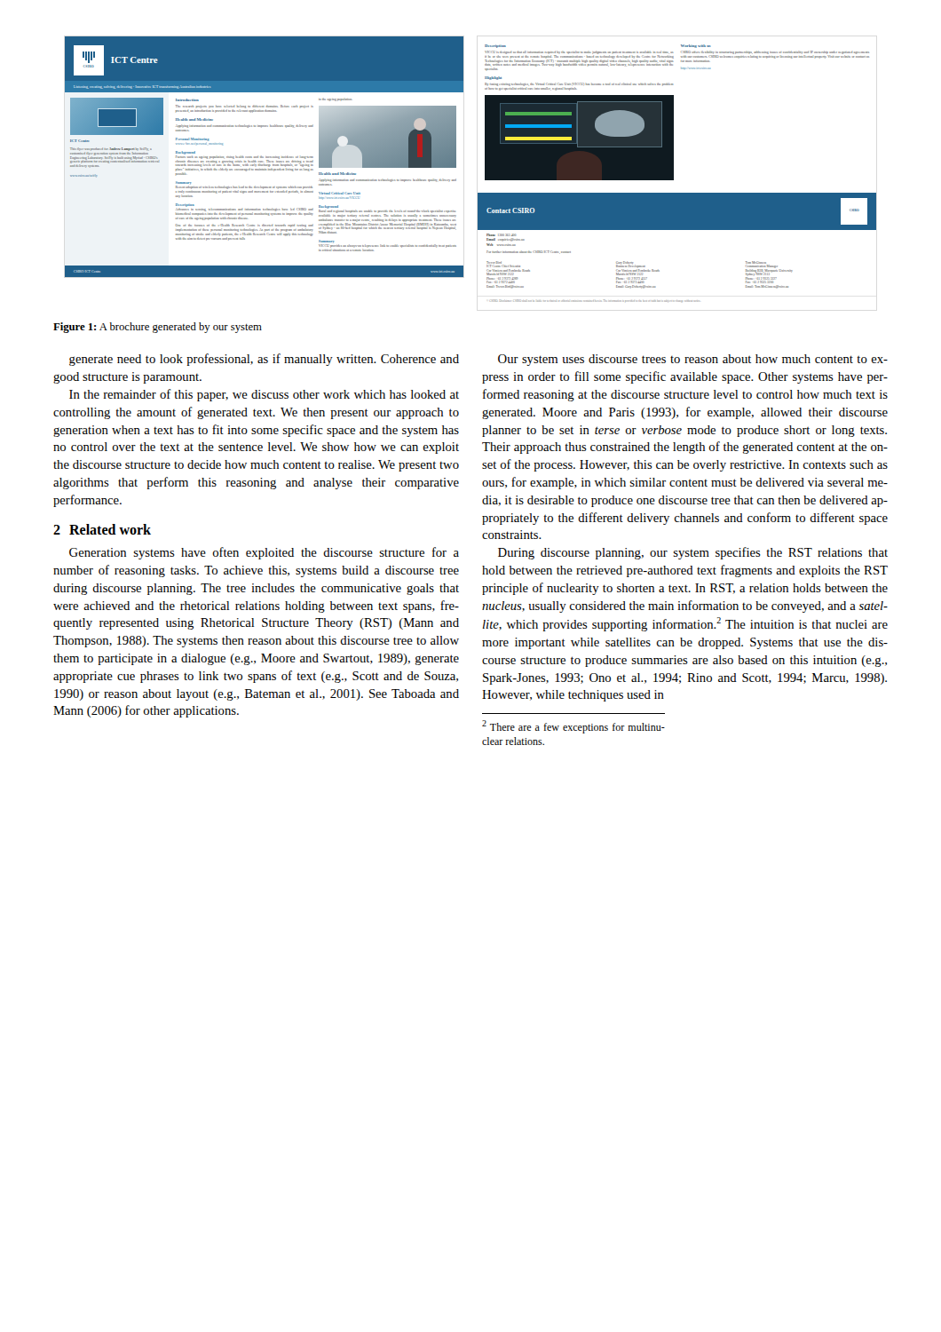CSIRO
ICT Centre
Listening, creating, solving, delivering - Innovative ICT transforming Australian industries
ICT Centre
This flyer was produced for Andrew Lampert by SciFly, a customised flyer generation system from the Information Engineering Laboratory. SciFly is built using Myriad - CSIRO's generic platform for creating contextualised information retrieval and delivery systems.
www.csiro.au/scifly
Introduction
The research projects you have selected belong to different domains. Before each project is presented, an introduction is provided to the relevant application domains.
Health and Medicine
Applying information and communication technologies to improve healthcare quality, delivery and outcomes.
Personal Monitoring
www.e-hrc.net/personal_monitoring
Background
Factors such as ageing population, rising health costs and the increasing incidence of long-term chronic diseases are creating a growing crisis in health care. These issues are driving a trend towards increasing levels of care in the home, with early discharge from hospitals, or "ageing in place" initiatives, in which the elderly are encouraged to maintain independent living for as long as possible.
Summary
Recent adoption of wireless technologies has lead to the development of systems which can provide a truly continuous monitoring of patient vital signs and movement for extended periods, in almost any location.
Description
Advances in sensing, telecommunications and information technologies have led CSIRO and biomedical companies into the development of personal monitoring systems to improve the quality of care of the ageing population with chronic disease.
One of the focuses of the e-Health Research Centre is directed towards rapid testing and implementation of these personal monitoring technologies. As part of the program of ambulatory monitoring of stroke and elderly patients, the e-Health Research Centre will apply this technology with the aim to detect pre-cursors and prevent falls
in the ageing population.
Health and Medicine
Applying information and communication technologies to improve healthcare quality, delivery and outcomes.
Virtual Critical Care Unit
http://www.ict.csiro.au/VICCU
Background
Rural and regional hospitals are unable to provide the levels of round-the-clock specialist expertise available in major tertiary referral centres. The solution is usually a sometimes unnecessary ambulance transfer to a major centre, resulting in delays in appropriate treatment. These issues are exemplified in the Blue Mountains District Anzac Memorial Hospital (BMDH) in Katoomba, west of Sydney - an 80-bed hospital for which the nearest tertiary referral hospital is Nepean Hospital, 90km distant.
Summary
VICCU provides an always-on telepresence link to enable specialists to confidentially treat patients in critical situations at a remote location.
CSIRO ICT Centre
www.ict.csiro.au
Description
VICCU is designed so that all information required by the specialist to make judgments on patient treatment is available in real time, as if he or she were present at the remote hospital. The communications - based on technology developed by the Centre for Networking Technologies for the Information Economy (ICT) - transmit multiple high quality digital video channels, high quality audio, vital signs data, written notes and medical images. Two-way high bandwidth video permits natural, low-latency, telepresence interaction with the specialist.
Highlight
By fusing existing technologies, the Virtual Critical Care Unit (VICCU) has become a tool of real clinical use which solves the problem of how to get specialist critical care into smaller, regional hospitals.
Working with us
CSIRO offers flexibility in structuring partnerships, addressing issues of confidentiality and IP ownership under negotiated agreements with our customers. CSIRO welcomes enquiries relating to acquiring or licensing our intellectual property. Visit our website or contact us for more information.
http://www.ict.csiro.au
Contact CSIRO
CSIRO
Phone 1300 363 400
Email enquiries@csiro.au
Web www.csiro.au
For further information about the CSIRO ICT Centre, contact
Trevor Bird
ICT Centre Chief Scientist
Cnr Vimiera and Pembroke Roads
Marsfield NSW 2122
Phone: +61 2 9372 4289
Fax: +61 2 9372 4400
Email: Trevor.Bird@csiro.au
Gary Doherty
Business Development
Cnr Vimiera and Pembroke Roads
Marsfield NSW 2122
Phone: +61 2 9372 4557
Fax: +61 2 9372 4400
Email: Gary.Doherty@csiro.au
Tom McGinness
Communication Manager
Building B3B, Macquarie University
Sydney NSW 2113
Phone: +61 2 9325 3227
Fax: +61 2 9325 3200
Email: Tom.McGinness@csiro.au
© CSIRO. Disclaimer: CSIRO shall not be liable for technical or editorial omissions contained herein. The information is provided to the best of faith but is subject to change without notice.
Figure 1: A brochure generated by our system
generate need to look professional, as if manually written. Coherence and good structure is paramount.
In the remainder of this paper, we discuss other work which has looked at controlling the amount of generated text. We then present our approach to generation when a text has to fit into some specific space and the system has no control over the text at the sentence level. We show how we can exploit the discourse structure to decide how much content to realise. We present two algorithms that perform this reasoning and analyse their comparative performance.
2 Related work
Generation systems have often exploited the discourse structure for a number of reasoning tasks. To achieve this, systems build a discourse tree during discourse planning. The tree includes the communicative goals that were achieved and the rhetorical relations holding between text spans, frequently represented using Rhetorical Structure Theory (RST) (Mann and Thompson, 1988). The systems then reason about this discourse tree to allow them to participate in a dialogue (e.g., Moore and Swartout, 1989), generate appropriate cue phrases to link two spans of text (e.g., Scott and de Souza, 1990) or reason about layout (e.g., Bateman et al., 2001). See Taboada and Mann (2006) for other applications.
Our system uses discourse trees to reason about how much content to express in order to fill some specific available space. Other systems have performed reasoning at the discourse structure level to control how much text is generated. Moore and Paris (1993), for example, allowed their discourse planner to be set in terse or verbose mode to produce short or long texts. Their approach thus constrained the length of the generated content at the onset of the process. However, this can be overly restrictive. In contexts such as ours, for example, in which similar content must be delivered via several media, it is desirable to produce one discourse tree that can then be delivered appropriately to the different delivery channels and conform to different space constraints.
During discourse planning, our system specifies the RST relations that hold between the retrieved pre-authored text fragments and exploits the RST principle of nuclearity to shorten a text. In RST, a relation holds between the nucleus, usually considered the main information to be conveyed, and a satellite, which provides supporting information.2 The intuition is that nuclei are more important while satellites can be dropped. Systems that use the discourse structure to produce summaries are also based on this intuition (e.g., Spark-Jones, 1993; Ono et al., 1994; Rino and Scott, 1994; Marcu, 1998). However, while techniques used in
2 There are a few exceptions for multinuclear relations.